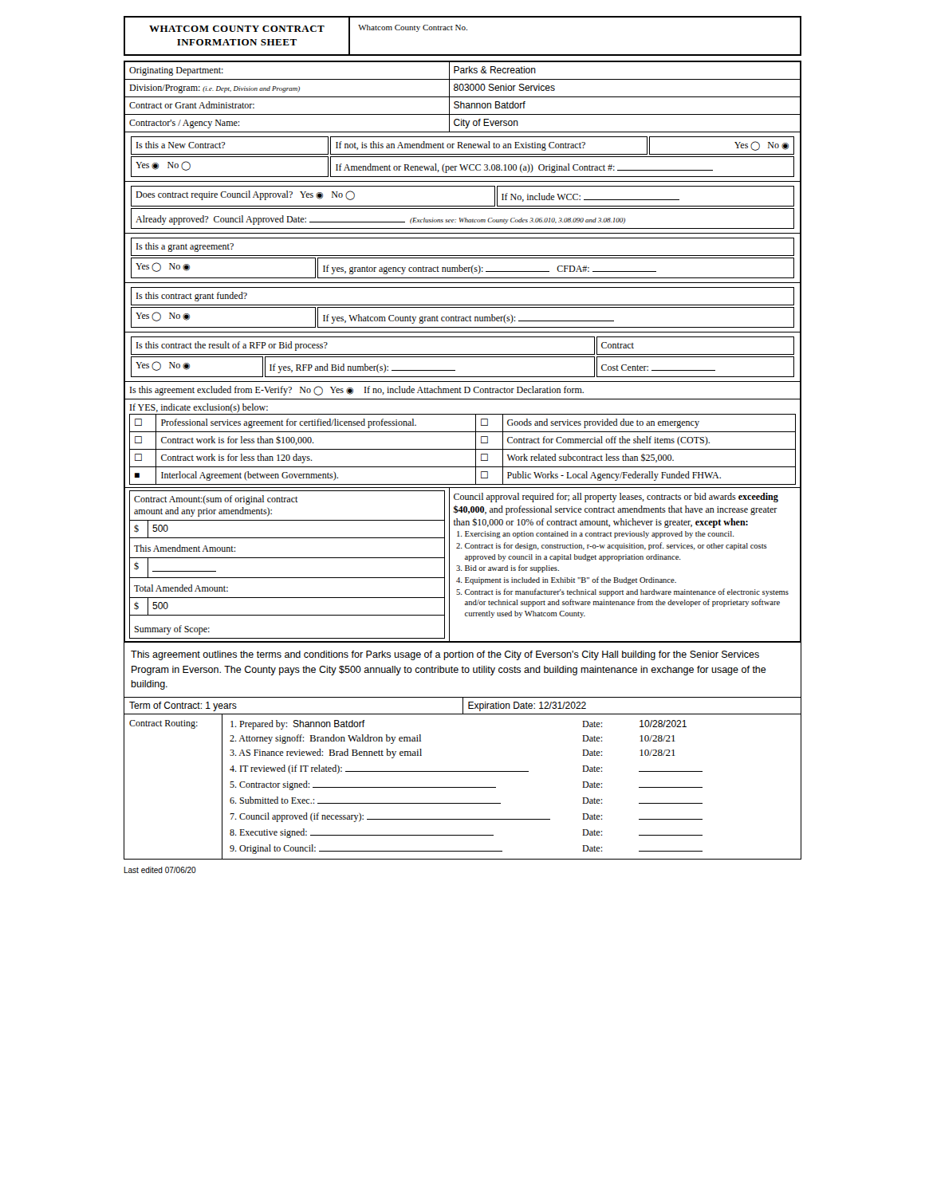WHATCOM COUNTY CONTRACT
INFORMATION SHEET
Whatcom County Contract No.
| Originating Department: | Parks & Recreation |
| Division/Program: (i.e. Dept, Division and Program) | 803000 Senior Services |
| Contract or Grant Administrator: | Shannon Batdorf |
| Contractor's / Agency Name: | City of Everson |
| / Is this a New Contract? / If not, is this an Amendment or Renewal to an Existing Contract? / Yes ◯ No ◉ / / Yes ◉ No ◯ / If Amendment or Renewal, (per WCC 3.08.100 (a)) Original Contract #: / |
| / Does contract require Council Approval? Yes ◉ No ◯ / If No, include WCC: / / Already approved? Council Approved Date: (Exclusions see: Whatcom County Codes 3.06.010, 3.08.090 and 3.08.100) / |
| / Is this a grant agreement? / / Yes ◯ No ◉ / If yes, grantor agency contract number(s): CFDA#: / |
| / Is this contract grant funded? / / Yes ◯ No ◉ / If yes, Whatcom County grant contract number(s): / |
| / Is this contract the result of a RFP or Bid process? / Contract / / Yes ◯ No ◉ / If yes, RFP and Bid number(s): / Cost Center: / |
| Is this agreement excluded from E-Verify? No ◯ Yes ◉ If no, include Attachment D Contractor Declaration form. |
| If YES, indicate exclusion(s) below: / ☐ / Professional services agreement for certified/licensed professional. / ☐ / Goods and services provided due to an emergency / / ☐ / Contract work is for less than $100,000. / ☐ / Contract for Commercial off the shelf items (COTS). / / ☐ / Contract work is for less than 120 days. / ☐ / Work related subcontract less than $25,000. / / ■ / Interlocal Agreement (between Governments). / ☐ / Public Works - Local Agency/Federally Funded FHWA. / |
| / Contract Amount:(sum of original contract amount and any prior amendments): / / $ / 500 / / This Amendment Amount: / / $ / / / Total Amended Amount: / / $ / 500 / / Summary of Scope: / | Council approval required for; all property leases, contracts or bid awards exceeding $40,000 , and professional service contract amendments that have an increase greater than $10,000 or 10% of contract amount, whichever is greater, except when: Exercising an option contained in a contract previously approved by the council. Contract is for design, construction, r-o-w acquisition, prof. services, or other capital costs approved by council in a capital budget appropriation ordinance. Bid or award is for supplies. Equipment is included in Exhibit "B" of the Budget Ordinance. Contract is for manufacturer's technical support and hardware maintenance of electronic systems and/or technical support and software maintenance from the developer of proprietary software currently used by Whatcom County. |
This agreement outlines the terms and conditions for Parks usage of a portion of the City of Everson's City Hall building for the Senior Services Program in Everson. The County pays the City $500 annually to contribute to utility costs and building maintenance in exchange for usage of the building.
Term of Contract: 1 years
Expiration Date: 12/31/2022
Contract Routing:
| 1. Prepared by: Shannon Batdorf | Date: | 10/28/2021 |
| 2. Attorney signoff: Brandon Waldron by email | Date: | 10/28/21 |
| 3. AS Finance reviewed: Brad Bennett by email | Date: | 10/28/21 |
| 4. IT reviewed (if IT related): | Date: | |
| 5. Contractor signed: | Date: | |
| 6. Submitted to Exec.: | Date: | |
| 7. Council approved (if necessary): | Date: | |
| 8. Executive signed: | Date: | |
| 9. Original to Council: | Date: | |
Last edited 07/06/20